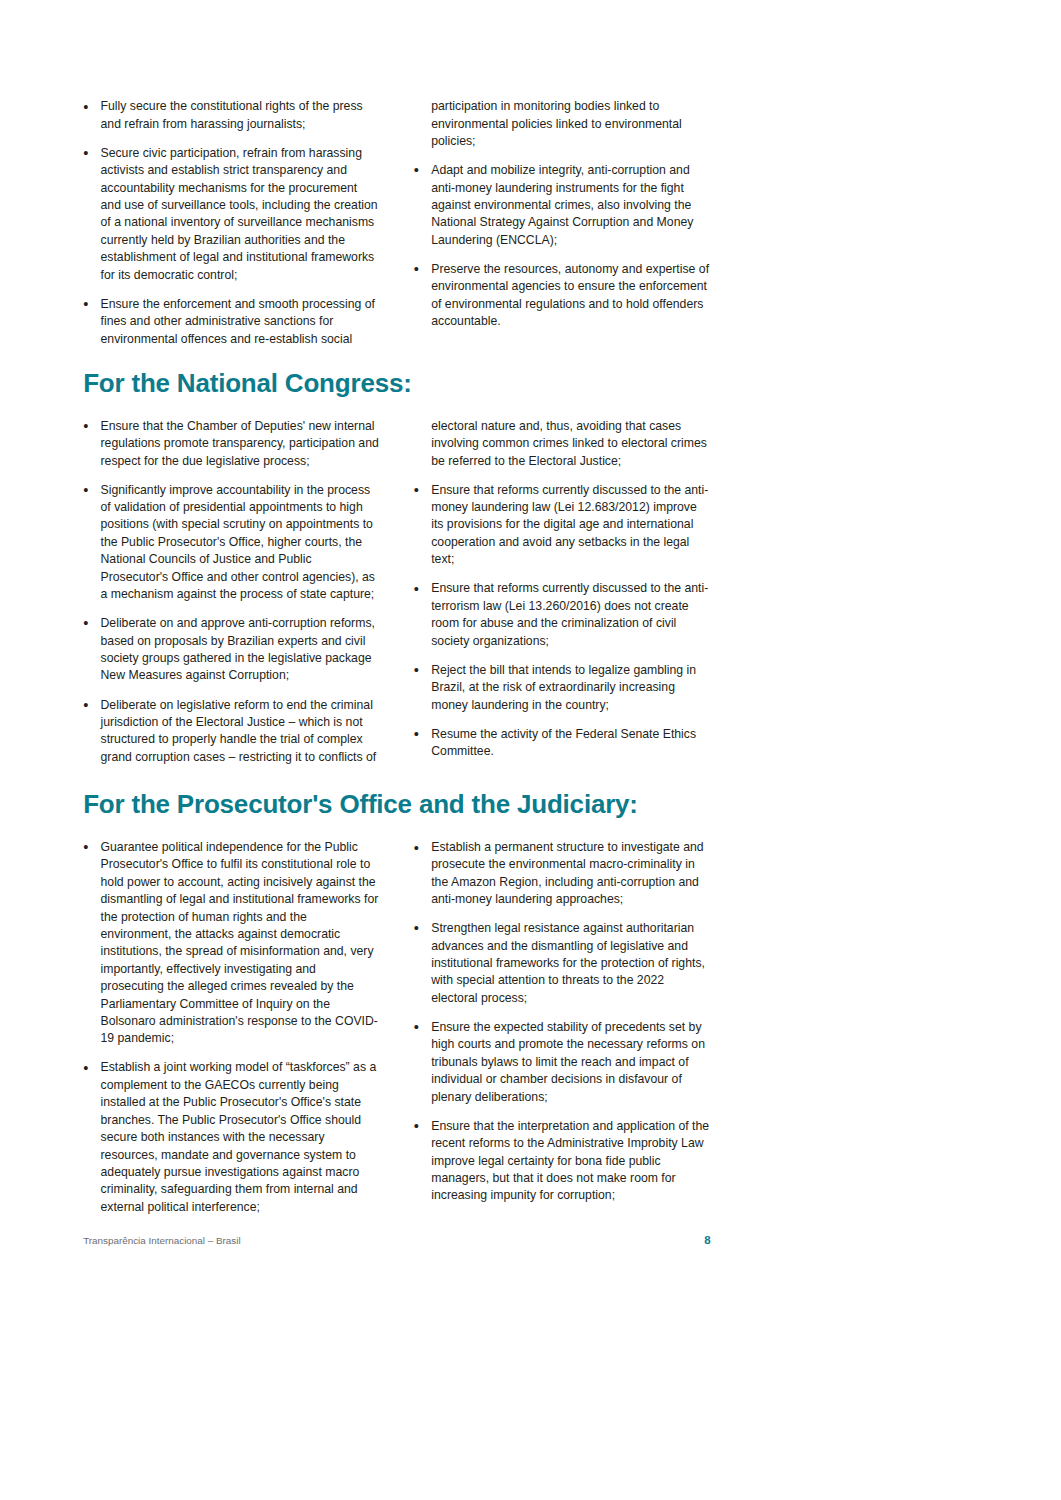Fully secure the constitutional rights of the press and refrain from harassing journalists;
Secure civic participation, refrain from harassing activists and establish strict transparency and accountability mechanisms for the procurement and use of surveillance tools, including the creation of a national inventory of surveillance mechanisms currently held by Brazilian authorities and the establishment of legal and institutional frameworks for its democratic control;
Ensure the enforcement and smooth processing of fines and other administrative sanctions for environmental offences and re-establish social participation in monitoring bodies linked to environmental policies linked to environmental policies;
Adapt and mobilize integrity, anti-corruption and anti-money laundering instruments for the fight against environmental crimes, also involving the National Strategy Against Corruption and Money Laundering (ENCCLA);
Preserve the resources, autonomy and expertise of environmental agencies to ensure the enforcement of environmental regulations and to hold offenders accountable.
For the National Congress:
Ensure that the Chamber of Deputies' new internal regulations promote transparency, participation and respect for the due legislative process;
Significantly improve accountability in the process of validation of presidential appointments to high positions (with special scrutiny on appointments to the Public Prosecutor's Office, higher courts, the National Councils of Justice and Public Prosecutor's Office and other control agencies), as a mechanism against the process of state capture;
Deliberate on and approve anti-corruption reforms, based on proposals by Brazilian experts and civil society groups gathered in the legislative package New Measures against Corruption;
Deliberate on legislative reform to end the criminal jurisdiction of the Electoral Justice – which is not structured to properly handle the trial of complex grand corruption cases – restricting it to conflicts of electoral nature and, thus, avoiding that cases involving common crimes linked to electoral crimes be referred to the Electoral Justice;
Ensure that reforms currently discussed to the anti-money laundering law (Lei 12.683/2012) improve its provisions for the digital age and international cooperation and avoid any setbacks in the legal text;
Ensure that reforms currently discussed to the anti-terrorism law (Lei 13.260/2016) does not create room for abuse and the criminalization of civil society organizations;
Reject the bill that intends to legalize gambling in Brazil, at the risk of extraordinarily increasing money laundering in the country;
Resume the activity of the Federal Senate Ethics Committee.
For the Prosecutor's Office and the Judiciary:
Guarantee political independence for the Public Prosecutor's Office to fulfil its constitutional role to hold power to account, acting incisively against the dismantling of legal and institutional frameworks for the protection of human rights and the environment, the attacks against democratic institutions, the spread of misinformation and, very importantly, effectively investigating and prosecuting the alleged crimes revealed by the Parliamentary Committee of Inquiry on the Bolsonaro administration's response to the COVID-19 pandemic;
Establish a joint working model of “taskforces” as a complement to the GAECOs currently being installed at the Public Prosecutor's Office's state branches. The Public Prosecutor's Office should secure both instances with the necessary resources, mandate and governance system to adequately pursue investigations against macro criminality, safeguarding them from internal and external political interference;
Establish a permanent structure to investigate and prosecute the environmental macro-criminality in the Amazon Region, including anti-corruption and anti-money laundering approaches;
Strengthen legal resistance against authoritarian advances and the dismantling of legislative and institutional frameworks for the protection of rights, with special attention to threats to the 2022 electoral process;
Ensure the expected stability of precedents set by high courts and promote the necessary reforms on tribunals bylaws to limit the reach and impact of individual or chamber decisions in disfavour of plenary deliberations;
Ensure that the interpretation and application of the recent reforms to the Administrative Improbity Law improve legal certainty for bona fide public managers, but that it does not make room for increasing impunity for corruption;
Transparência Internacional – Brasil 8